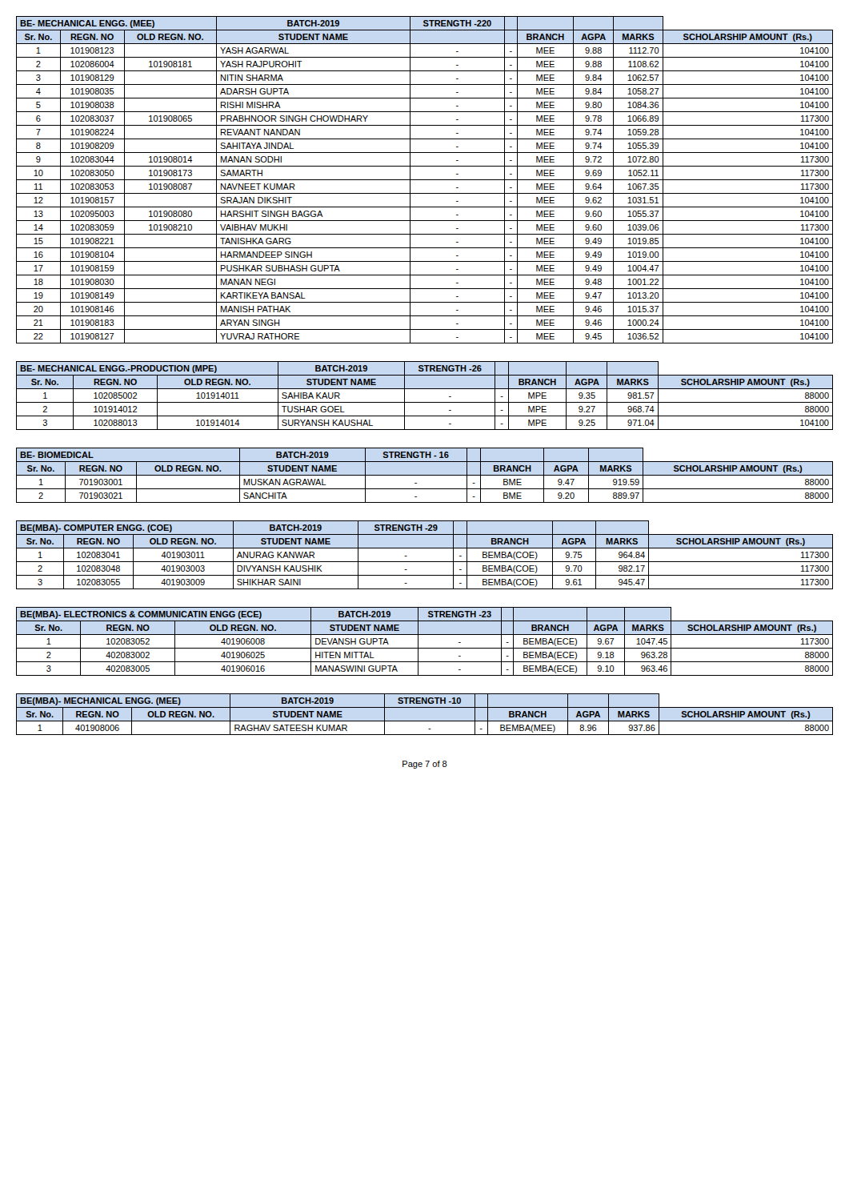| BE- MECHANICAL ENGG. (MEE) | BATCH-2019 | STRENGTH -220 | | | | |
| Sr. No. | REGN. NO | OLD REGN. NO. | STUDENT NAME | | | BRANCH | AGPA | MARKS | SCHOLARSHIP AMOUNT (Rs.) |
| 1 | 101908123 | | YASH AGARWAL | - | - | MEE | 9.88 | 1112.70 | 104100 |
| 2 | 102086004 | 101908181 | YASH RAJPUROHIT | - | - | MEE | 9.88 | 1108.62 | 104100 |
| 3 | 101908129 | | NITIN SHARMA | - | - | MEE | 9.84 | 1062.57 | 104100 |
| 4 | 101908035 | | ADARSH GUPTA | - | - | MEE | 9.84 | 1058.27 | 104100 |
| 5 | 101908038 | | RISHI MISHRA | - | - | MEE | 9.80 | 1084.36 | 104100 |
| 6 | 102083037 | 101908065 | PRABHNOOR SINGH CHOWDHARY | - | - | MEE | 9.78 | 1066.89 | 117300 |
| 7 | 101908224 | | REVAANT NANDAN | - | - | MEE | 9.74 | 1059.28 | 104100 |
| 8 | 101908209 | | SAHITAYA JINDAL | - | - | MEE | 9.74 | 1055.39 | 104100 |
| 9 | 102083044 | 101908014 | MANAN SODHI | - | - | MEE | 9.72 | 1072.80 | 117300 |
| 10 | 102083050 | 101908173 | SAMARTH | - | - | MEE | 9.69 | 1052.11 | 117300 |
| 11 | 102083053 | 101908087 | NAVNEET KUMAR | - | - | MEE | 9.64 | 1067.35 | 117300 |
| 12 | 101908157 | | SRAJAN DIKSHIT | - | - | MEE | 9.62 | 1031.51 | 104100 |
| 13 | 102095003 | 101908080 | HARSHIT SINGH BAGGA | - | - | MEE | 9.60 | 1055.37 | 104100 |
| 14 | 102083059 | 101908210 | VAIBHAV MUKHI | - | - | MEE | 9.60 | 1039.06 | 117300 |
| 15 | 101908221 | | TANISHKA GARG | - | - | MEE | 9.49 | 1019.85 | 104100 |
| 16 | 101908104 | | HARMANDEEP SINGH | - | - | MEE | 9.49 | 1019.00 | 104100 |
| 17 | 101908159 | | PUSHKAR SUBHASH GUPTA | - | - | MEE | 9.49 | 1004.47 | 104100 |
| 18 | 101908030 | | MANAN NEGI | - | - | MEE | 9.48 | 1001.22 | 104100 |
| 19 | 101908149 | | KARTIKEYA BANSAL | - | - | MEE | 9.47 | 1013.20 | 104100 |
| 20 | 101908146 | | MANISH PATHAK | - | - | MEE | 9.46 | 1015.37 | 104100 |
| 21 | 101908183 | | ARYAN SINGH | - | - | MEE | 9.46 | 1000.24 | 104100 |
| 22 | 101908127 | | YUVRAJ RATHORE | - | - | MEE | 9.45 | 1036.52 | 104100 |
| BE- MECHANICAL ENGG.-PRODUCTION (MPE) | BATCH-2019 | STRENGTH -26 | | | | |
| Sr. No. | REGN. NO | OLD REGN. NO. | STUDENT NAME | | | BRANCH | AGPA | MARKS | SCHOLARSHIP AMOUNT (Rs.) |
| 1 | 102085002 | 101914011 | SAHIBA KAUR | - | - | MPE | 9.35 | 981.57 | 88000 |
| 2 | 101914012 | | TUSHAR GOEL | - | - | MPE | 9.27 | 968.74 | 88000 |
| 3 | 102088013 | 101914014 | SURYANSH KAUSHAL | - | - | MPE | 9.25 | 971.04 | 104100 |
| BE- BIOMEDICAL | BATCH-2019 | STRENGTH - 16 | | | | |
| Sr. No. | REGN. NO | OLD REGN. NO. | STUDENT NAME | | | BRANCH | AGPA | MARKS | SCHOLARSHIP AMOUNT (Rs.) |
| 1 | 701903001 | | MUSKAN AGRAWAL | - | - | BME | 9.47 | 919.59 | 88000 |
| 2 | 701903021 | | SANCHITA | - | - | BME | 9.20 | 889.97 | 88000 |
| BE(MBA)- COMPUTER ENGG. (COE) | BATCH-2019 | STRENGTH -29 | | | | |
| Sr. No. | REGN. NO | OLD REGN. NO. | STUDENT NAME | | | BRANCH | AGPA | MARKS | SCHOLARSHIP AMOUNT (Rs.) |
| 1 | 102083041 | 401903011 | ANURAG KANWAR | - | - | BEMBA(COE) | 9.75 | 964.84 | 117300 |
| 2 | 102083048 | 401903003 | DIVYANSH KAUSHIK | - | - | BEMBA(COE) | 9.70 | 982.17 | 117300 |
| 3 | 102083055 | 401903009 | SHIKHAR SAINI | - | - | BEMBA(COE) | 9.61 | 945.47 | 117300 |
| BE(MBA)- ELECTRONICS & COMMUNICATIN ENGG (ECE) | BATCH-2019 | STRENGTH -23 | | | | |
| Sr. No. | REGN. NO | OLD REGN. NO. | STUDENT NAME | | | BRANCH | AGPA | MARKS | SCHOLARSHIP AMOUNT (Rs.) |
| 1 | 102083052 | 401906008 | DEVANSH GUPTA | - | - | BEMBA(ECE) | 9.67 | 1047.45 | 117300 |
| 2 | 402083002 | 401906025 | HITEN MITTAL | - | - | BEMBA(ECE) | 9.18 | 963.28 | 88000 |
| 3 | 402083005 | 401906016 | MANASWINI GUPTA | - | - | BEMBA(ECE) | 9.10 | 963.46 | 88000 |
| BE(MBA)- MECHANICAL ENGG. (MEE) | BATCH-2019 | STRENGTH -10 | | | | |
| Sr. No. | REGN. NO | OLD REGN. NO. | STUDENT NAME | | | BRANCH | AGPA | MARKS | SCHOLARSHIP AMOUNT (Rs.) |
| 1 | 401908006 | | RAGHAV SATEESH KUMAR | - | - | BEMBA(MEE) | 8.96 | 937.86 | 88000 |
Page 7 of 8